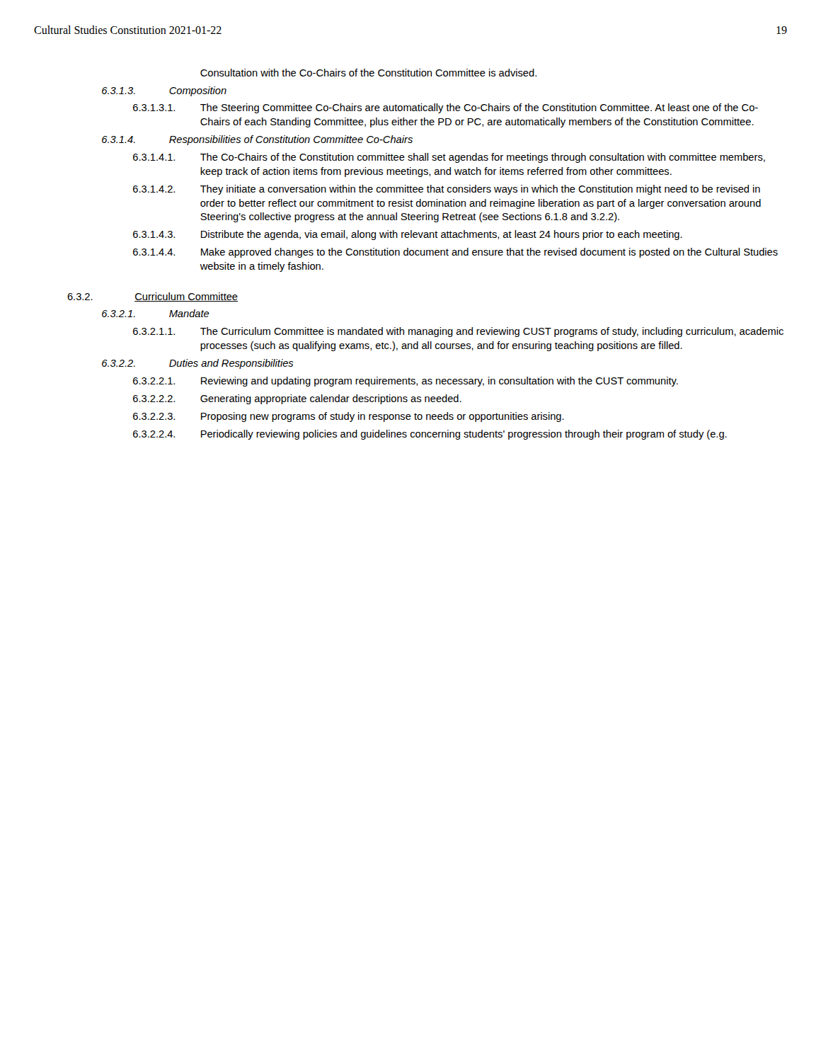Cultural Studies Constitution 2021-01-22 19
Consultation with the Co-Chairs of the Constitution Committee is advised.
6.3.1.3. Composition
6.3.1.3.1. The Steering Committee Co-Chairs are automatically the Co-Chairs of the Constitution Committee. At least one of the Co-Chairs of each Standing Committee, plus either the PD or PC, are automatically members of the Constitution Committee.
6.3.1.4. Responsibilities of Constitution Committee Co-Chairs
6.3.1.4.1. The Co-Chairs of the Constitution committee shall set agendas for meetings through consultation with committee members, keep track of action items from previous meetings, and watch for items referred from other committees.
6.3.1.4.2. They initiate a conversation within the committee that considers ways in which the Constitution might need to be revised in order to better reflect our commitment to resist domination and reimagine liberation as part of a larger conversation around Steering's collective progress at the annual Steering Retreat (see Sections 6.1.8 and 3.2.2).
6.3.1.4.3. Distribute the agenda, via email, along with relevant attachments, at least 24 hours prior to each meeting.
6.3.1.4.4. Make approved changes to the Constitution document and ensure that the revised document is posted on the Cultural Studies website in a timely fashion.
6.3.2. Curriculum Committee
6.3.2.1. Mandate
6.3.2.1.1. The Curriculum Committee is mandated with managing and reviewing CUST programs of study, including curriculum, academic processes (such as qualifying exams, etc.), and all courses, and for ensuring teaching positions are filled.
6.3.2.2. Duties and Responsibilities
6.3.2.2.1. Reviewing and updating program requirements, as necessary, in consultation with the CUST community.
6.3.2.2.2. Generating appropriate calendar descriptions as needed.
6.3.2.2.3. Proposing new programs of study in response to needs or opportunities arising.
6.3.2.2.4. Periodically reviewing policies and guidelines concerning students' progression through their program of study (e.g.